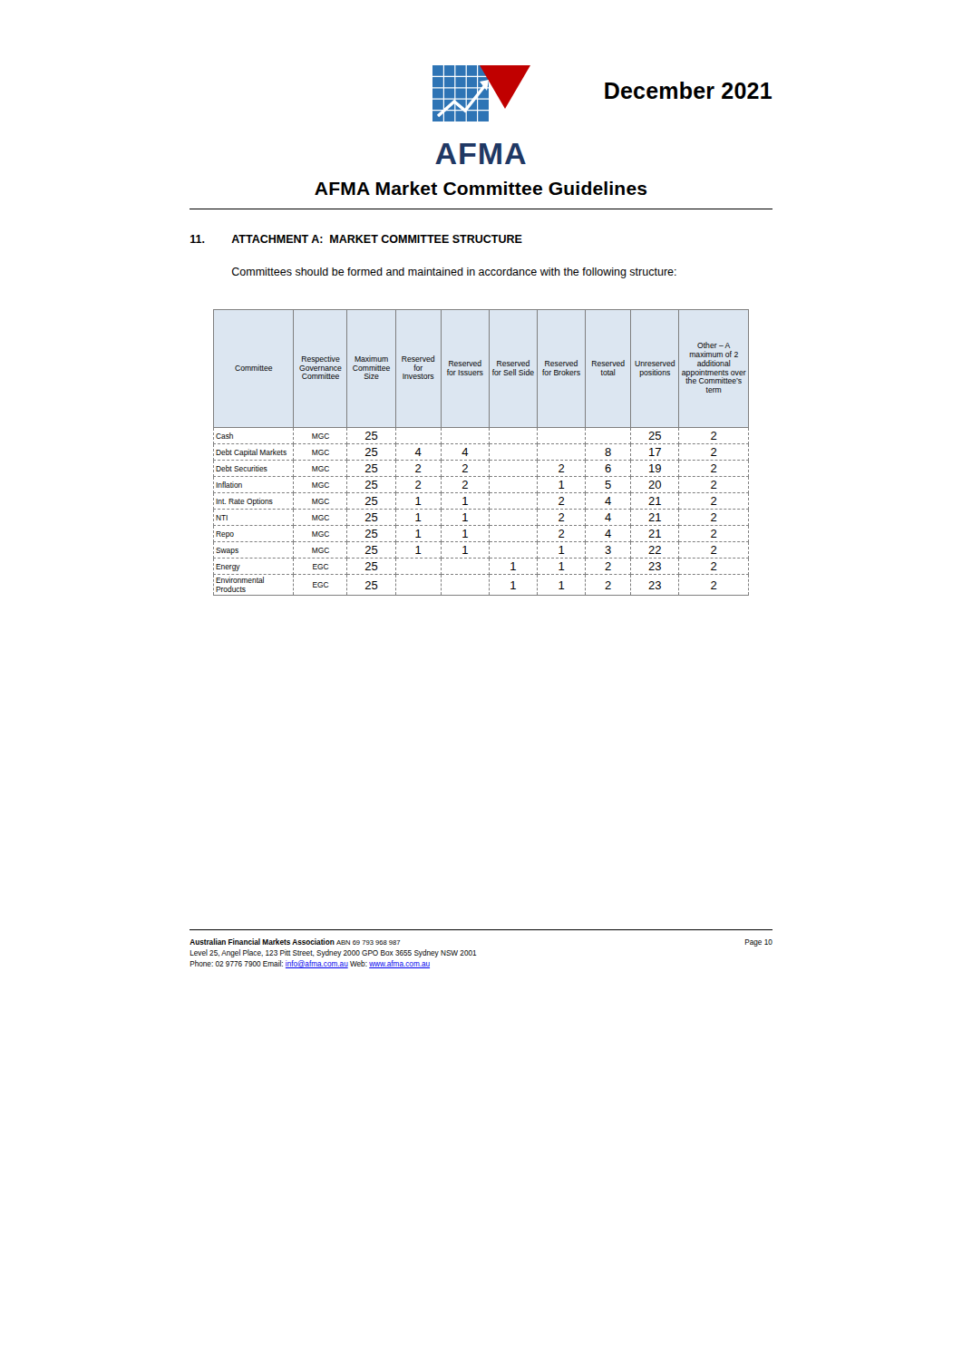December 2021
AFMA
AFMA Market Committee Guidelines
11. ATTACHMENT A: MARKET COMMITTEE STRUCTURE
Committees should be formed and maintained in accordance with the following structure:
| Committee | Respective Governance Committee | Maximum Committee Size | Reserved for Investors | Reserved for Issuers | Reserved for Sell Side | Reserved for Brokers | Reserved total | Unreserved positions | Other – A maximum of 2 additional appointments over the Committee’s term |
| --- | --- | --- | --- | --- | --- | --- | --- | --- | --- |
| Cash | MGC | 25 | | | | | | 25 | 2 |
| Debt Capital Markets | MGC | 25 | 4 | 4 | | | 8 | 17 | 2 |
| Debt Securities | MGC | 25 | 2 | 2 | | 2 | 6 | 19 | 2 |
| Inflation | MGC | 25 | 2 | 2 | | 1 | 5 | 20 | 2 |
| Int. Rate Options | MGC | 25 | 1 | 1 | | 2 | 4 | 21 | 2 |
| NTI | MGC | 25 | 1 | 1 | | 2 | 4 | 21 | 2 |
| Repo | MGC | 25 | 1 | 1 | | 2 | 4 | 21 | 2 |
| Swaps | MGC | 25 | 1 | 1 | | 1 | 3 | 22 | 2 |
| Energy | EGC | 25 | | | 1 | 1 | 2 | 23 | 2 |
| Environmental Products | EGC | 25 | | | 1 | 1 | 2 | 23 | 2 |
Page 10
Australian Financial Markets Association ABN 69 793 968 987
Level 25, Angel Place, 123 Pitt Street, Sydney 2000 GPO Box 3655 Sydney NSW 2001
Phone: 02 9776 7900 Email: info@afma.com.au Web: www.afma.com.au